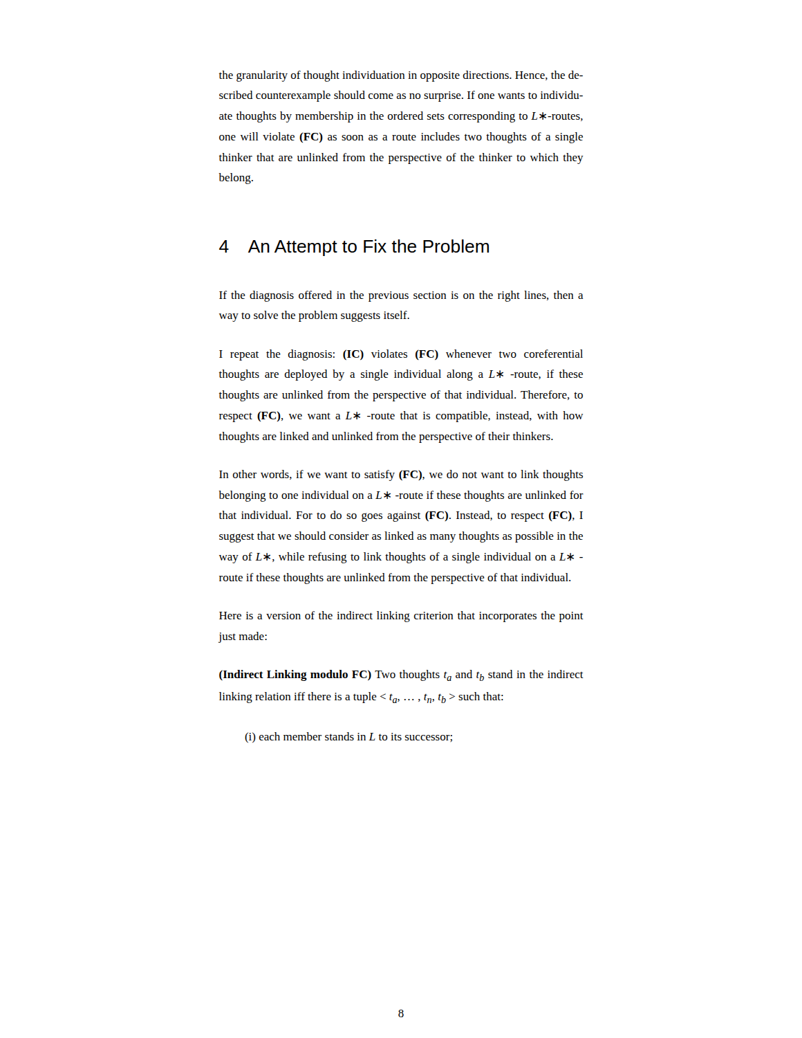the granularity of thought individuation in opposite directions. Hence, the described counterexample should come as no surprise. If one wants to individuate thoughts by membership in the ordered sets corresponding to L∗-routes, one will violate (FC) as soon as a route includes two thoughts of a single thinker that are unlinked from the perspective of the thinker to which they belong.
4 An Attempt to Fix the Problem
If the diagnosis offered in the previous section is on the right lines, then a way to solve the problem suggests itself.
I repeat the diagnosis: (IC) violates (FC) whenever two coreferential thoughts are deployed by a single individual along a L∗ -route, if these thoughts are unlinked from the perspective of that individual. Therefore, to respect (FC), we want a L∗ -route that is compatible, instead, with how thoughts are linked and unlinked from the perspective of their thinkers.
In other words, if we want to satisfy (FC), we do not want to link thoughts belonging to one individual on a L∗ -route if these thoughts are unlinked for that individual. For to do so goes against (FC). Instead, to respect (FC), I suggest that we should consider as linked as many thoughts as possible in the way of L∗, while refusing to link thoughts of a single individual on a L∗ -route if these thoughts are unlinked from the perspective of that individual.
Here is a version of the indirect linking criterion that incorporates the point just made:
(Indirect Linking modulo FC) Two thoughts ta and tb stand in the indirect linking relation iff there is a tuple < ta, … , tn, tb > such that:
(i) each member stands in L to its successor;
8